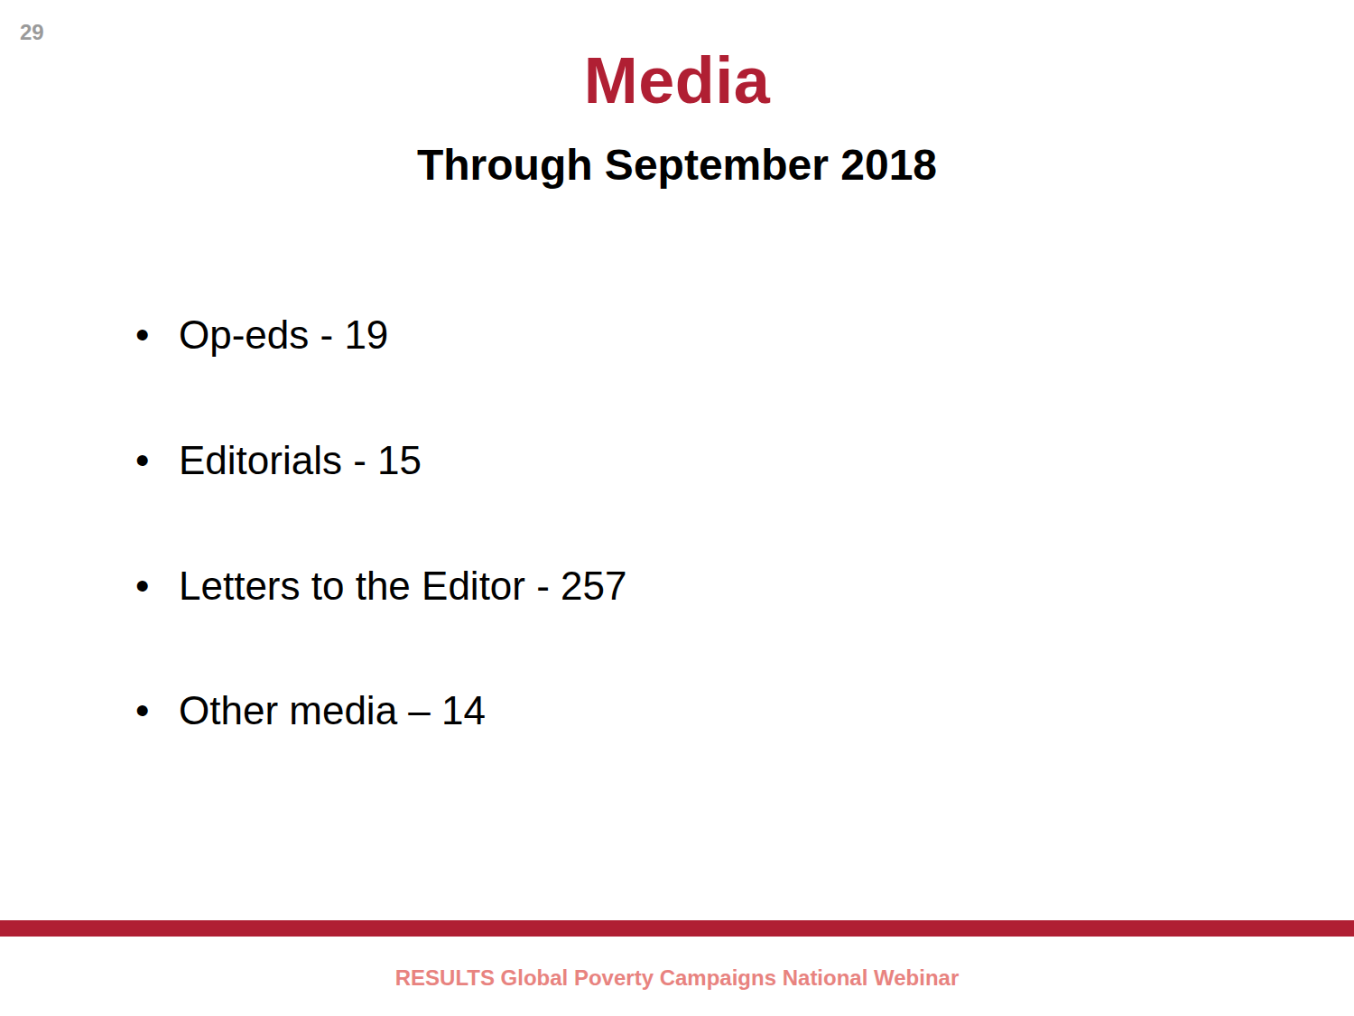29
Media
Through September 2018
Op-eds - 19
Editorials - 15
Letters to the Editor - 257
Other media – 14
RESULTS Global Poverty Campaigns National Webinar